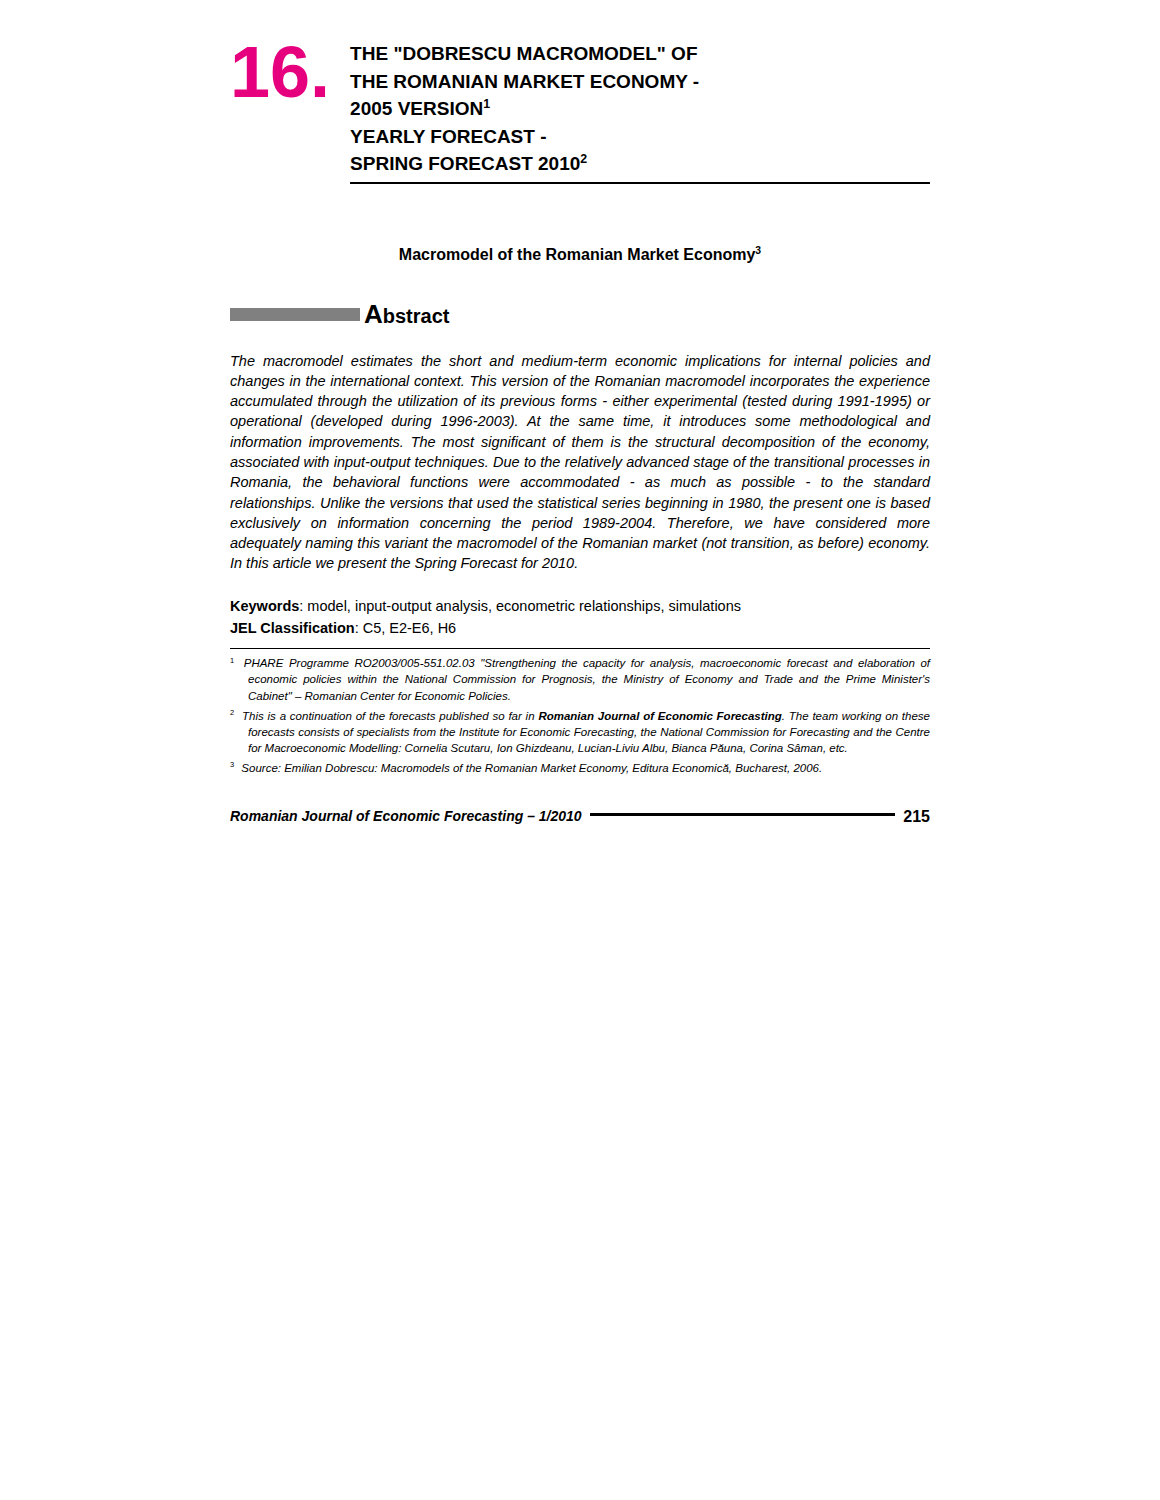16.
THE "DOBRESCU MACROMODEL" OF
THE ROMANIAN MARKET ECONOMY -
2005 VERSION1
YEARLY FORECAST -
SPRING FORECAST 20102
Macromodel of the Romanian Market Economy3
Abstract
The macromodel estimates the short and medium-term economic implications for internal policies and changes in the international context. This version of the Romanian macromodel incorporates the experience accumulated through the utilization of its previous forms - either experimental (tested during 1991-1995) or operational (developed during 1996-2003). At the same time, it introduces some methodological and information improvements. The most significant of them is the structural decomposition of the economy, associated with input-output techniques. Due to the relatively advanced stage of the transitional processes in Romania, the behavioral functions were accommodated - as much as possible - to the standard relationships. Unlike the versions that used the statistical series beginning in 1980, the present one is based exclusively on information concerning the period 1989-2004. Therefore, we have considered more adequately naming this variant the macromodel of the Romanian market (not transition, as before) economy. In this article we present the Spring Forecast for 2010.
Keywords: model, input-output analysis, econometric relationships, simulations
JEL Classification: C5, E2-E6, H6
1 PHARE Programme RO2003/005-551.02.03 "Strengthening the capacity for analysis, macroeconomic forecast and elaboration of economic policies within the National Commission for Prognosis, the Ministry of Economy and Trade and the Prime Minister's Cabinet" – Romanian Center for Economic Policies.
2 This is a continuation of the forecasts published so far in Romanian Journal of Economic Forecasting. The team working on these forecasts consists of specialists from the Institute for Economic Forecasting, the National Commission for Forecasting and the Centre for Macroeconomic Modelling: Cornelia Scutaru, Ion Ghizdeanu, Lucian-Liviu Albu, Bianca Păuna, Corina Sâman, etc.
3 Source: Emilian Dobrescu: Macromodels of the Romanian Market Economy, Editura Economică, Bucharest, 2006.
Romanian Journal of Economic Forecasting – 1/2010 215